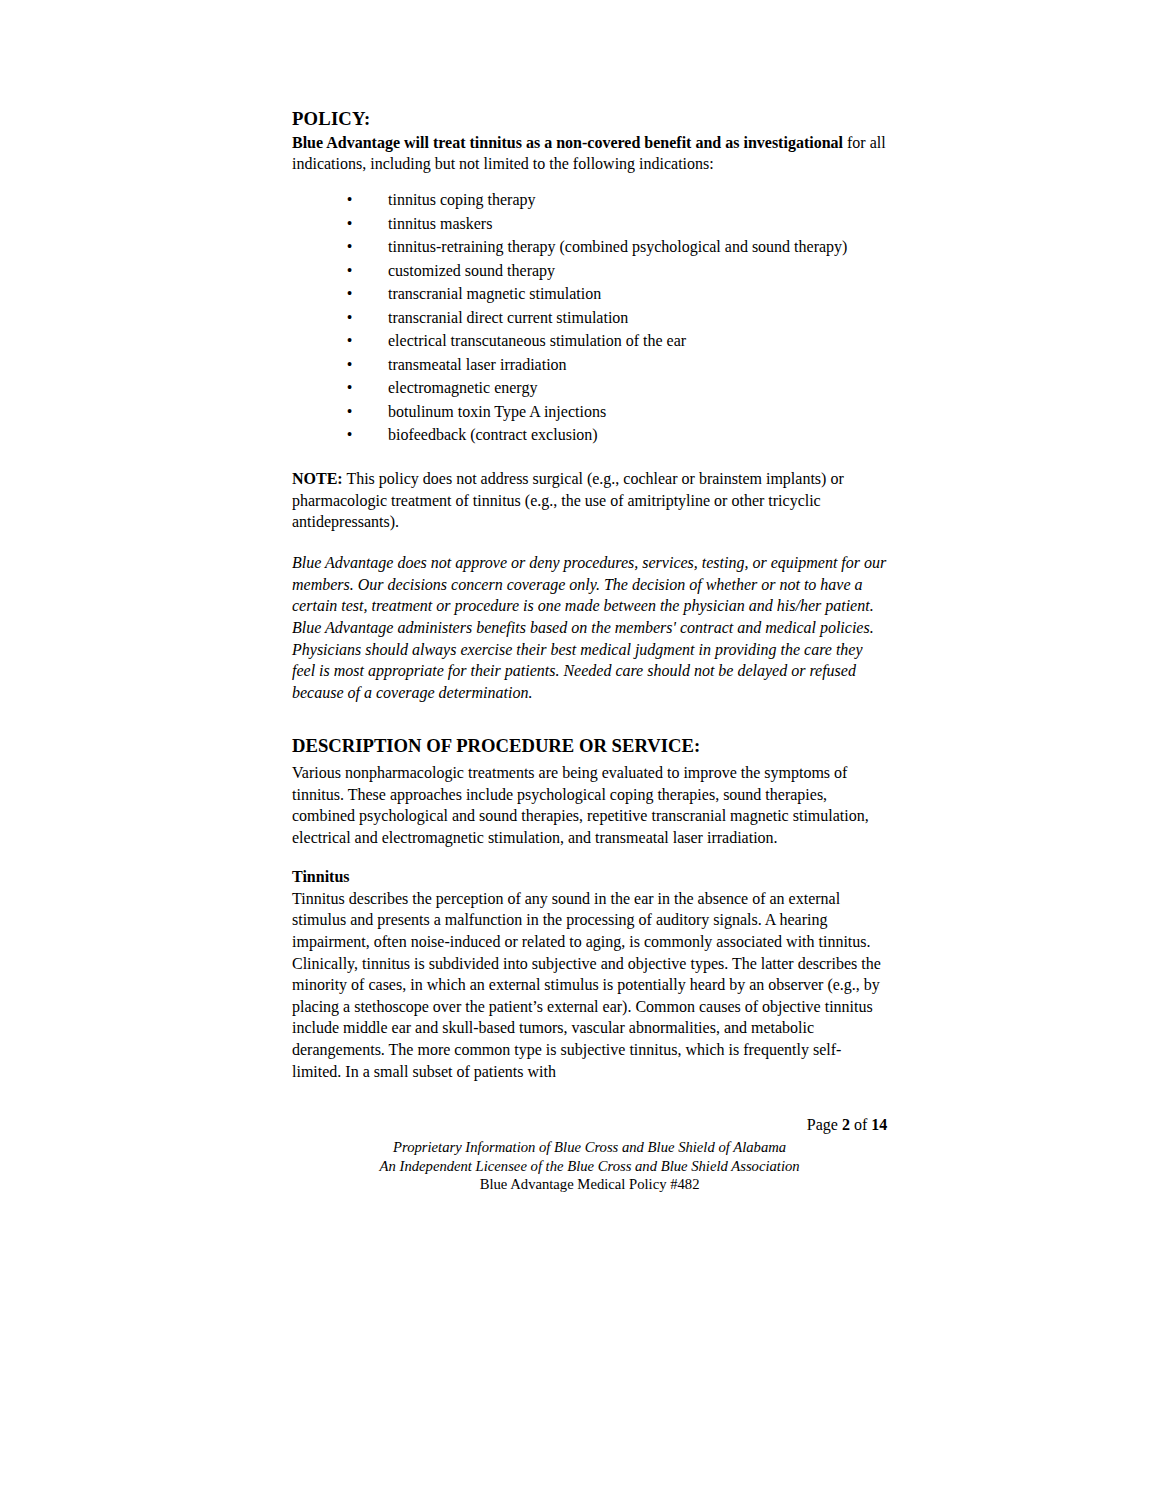POLICY:
Blue Advantage will treat tinnitus as a non-covered benefit and as investigational for all indications, including but not limited to the following indications:
tinnitus coping therapy
tinnitus maskers
tinnitus-retraining therapy (combined psychological and sound therapy)
customized sound therapy
transcranial magnetic stimulation
transcranial direct current stimulation
electrical transcutaneous stimulation of the ear
transmeatal laser irradiation
electromagnetic energy
botulinum toxin Type A injections
biofeedback (contract exclusion)
NOTE: This policy does not address surgical (e.g., cochlear or brainstem implants) or pharmacologic treatment of tinnitus (e.g., the use of amitriptyline or other tricyclic antidepressants).
Blue Advantage does not approve or deny procedures, services, testing, or equipment for our members. Our decisions concern coverage only. The decision of whether or not to have a certain test, treatment or procedure is one made between the physician and his/her patient. Blue Advantage administers benefits based on the members' contract and medical policies. Physicians should always exercise their best medical judgment in providing the care they feel is most appropriate for their patients. Needed care should not be delayed or refused because of a coverage determination.
DESCRIPTION OF PROCEDURE OR SERVICE:
Various nonpharmacologic treatments are being evaluated to improve the symptoms of tinnitus. These approaches include psychological coping therapies, sound therapies, combined psychological and sound therapies, repetitive transcranial magnetic stimulation, electrical and electromagnetic stimulation, and transmeatal laser irradiation.
Tinnitus
Tinnitus describes the perception of any sound in the ear in the absence of an external stimulus and presents a malfunction in the processing of auditory signals. A hearing impairment, often noise-induced or related to aging, is commonly associated with tinnitus. Clinically, tinnitus is subdivided into subjective and objective types. The latter describes the minority of cases, in which an external stimulus is potentially heard by an observer (e.g., by placing a stethoscope over the patient’s external ear). Common causes of objective tinnitus include middle ear and skull-based tumors, vascular abnormalities, and metabolic derangements. The more common type is subjective tinnitus, which is frequently self-limited. In a small subset of patients with
Page 2 of 14
Proprietary Information of Blue Cross and Blue Shield of Alabama
An Independent Licensee of the Blue Cross and Blue Shield Association
Blue Advantage Medical Policy #482